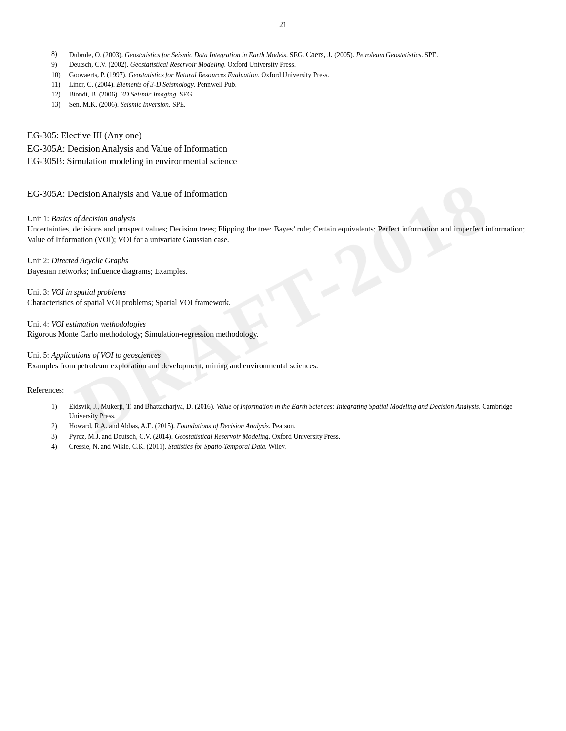DRAFT-2018
21
8) Dubrule, O. (2003). Geostatistics for Seismic Data Integration in Earth Models. SEG. Caers, J. (2005). Petroleum Geostatistics. SPE.
9) Deutsch, C.V. (2002). Geostatistical Reservoir Modeling. Oxford University Press.
10) Goovaerts, P. (1997). Geostatistics for Natural Resources Evaluation. Oxford University Press.
11) Liner, C. (2004). Elements of 3-D Seismology. Pennwell Pub.
12) Biondi, B. (2006). 3D Seismic Imaging. SEG.
13) Sen, M.K. (2006). Seismic Inversion. SPE.
EG-305: Elective III (Any one)
EG-305A: Decision Analysis and Value of Information
EG-305B: Simulation modeling in environmental science
EG-305A: Decision Analysis and Value of Information
Unit 1: Basics of decision analysis Uncertainties, decisions and prospect values; Decision trees; Flipping the tree: Bayes’ rule; Certain equivalents; Perfect information and imperfect information; Value of Information (VOI); VOI for a univariate Gaussian case.
Unit 2: Directed Acyclic Graphs Bayesian networks; Influence diagrams; Examples.
Unit 3: VOI in spatial problems Characteristics of spatial VOI problems; Spatial VOI framework.
Unit 4: VOI estimation methodologies Rigorous Monte Carlo methodology; Simulation-regression methodology.
Unit 5: Applications of VOI to geosciences Examples from petroleum exploration and development, mining and environmental sciences.
References:
1) Eidsvik, J., Mukerji, T. and Bhattacharjya, D. (2016). Value of Information in the Earth Sciences: Integrating Spatial Modeling and Decision Analysis. Cambridge University Press.
2) Howard, R.A. and Abbas, A.E. (2015). Foundations of Decision Analysis. Pearson.
3) Pyrcz, M.J. and Deutsch, C.V. (2014). Geostatistical Reservoir Modeling. Oxford University Press.
4) Cressie, N. and Wikle, C.K. (2011). Statistics for Spatio-Temporal Data. Wiley.